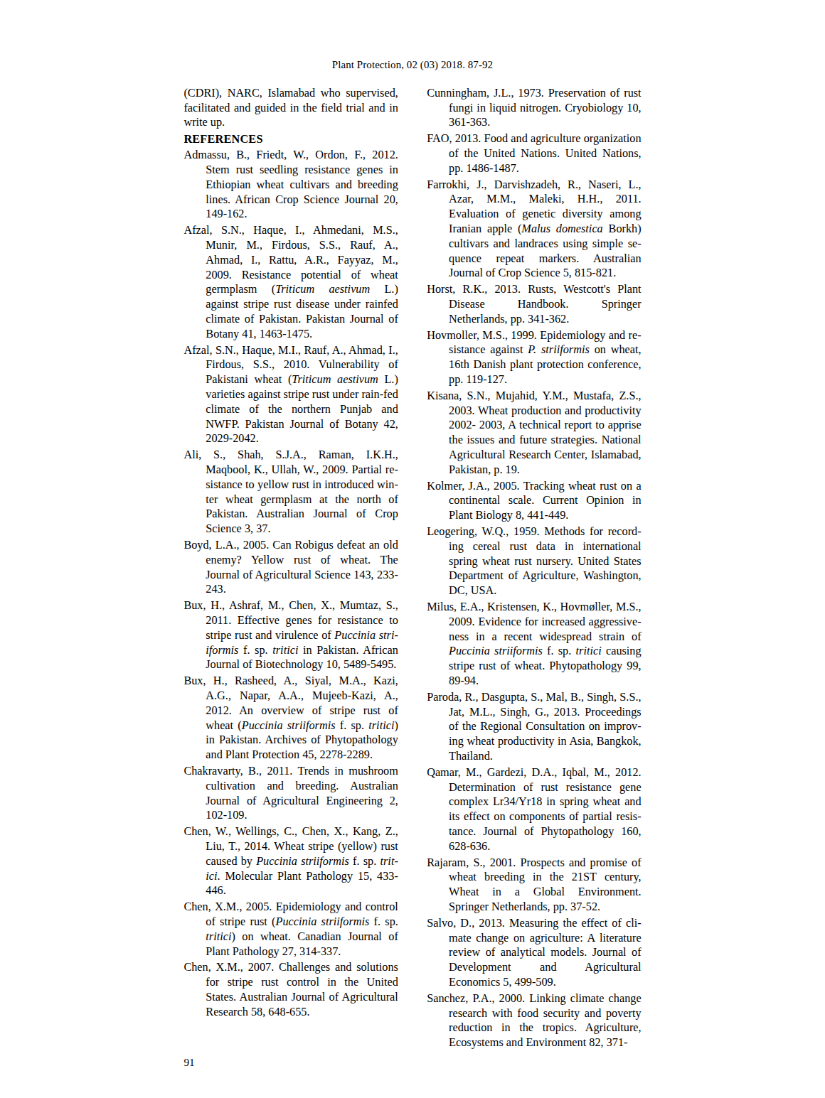Plant Protection, 02 (03) 2018. 87-92
(CDRI), NARC, Islamabad who supervised, facilitated and guided in the field trial and in write up.
References
Admassu, B., Friedt, W., Ordon, F., 2012. Stem rust seedling resistance genes in Ethiopian wheat cultivars and breeding lines. African Crop Science Journal 20, 149-162.
Afzal, S.N., Haque, I., Ahmedani, M.S., Munir, M., Firdous, S.S., Rauf, A., Ahmad, I., Rattu, A.R., Fayyaz, M., 2009. Resistance potential of wheat germplasm (Triticum aestivum L.) against stripe rust disease under rainfed climate of Pakistan. Pakistan Journal of Botany 41, 1463-1475.
Afzal, S.N., Haque, M.I., Rauf, A., Ahmad, I., Firdous, S.S., 2010. Vulnerability of Pakistani wheat (Triticum aestivum L.) varieties against stripe rust under rain-fed climate of the northern Punjab and NWFP. Pakistan Journal of Botany 42, 2029-2042.
Ali, S., Shah, S.J.A., Raman, I.K.H., Maqbool, K., Ullah, W., 2009. Partial resistance to yellow rust in introduced winter wheat germplasm at the north of Pakistan. Australian Journal of Crop Science 3, 37.
Boyd, L.A., 2005. Can Robigus defeat an old enemy? Yellow rust of wheat. The Journal of Agricultural Science 143, 233-243.
Bux, H., Ashraf, M., Chen, X., Mumtaz, S., 2011. Effective genes for resistance to stripe rust and virulence of Puccinia striiformis f. sp. tritici in Pakistan. African Journal of Biotechnology 10, 5489-5495.
Bux, H., Rasheed, A., Siyal, M.A., Kazi, A.G., Napar, A.A., Mujeeb-Kazi, A., 2012. An overview of stripe rust of wheat (Puccinia striiformis f. sp. tritici) in Pakistan. Archives of Phytopathology and Plant Protection 45, 2278-2289.
Chakravarty, B., 2011. Trends in mushroom cultivation and breeding. Australian Journal of Agricultural Engineering 2, 102-109.
Chen, W., Wellings, C., Chen, X., Kang, Z., Liu, T., 2014. Wheat stripe (yellow) rust caused by Puccinia striiformis f. sp. tritici. Molecular Plant Pathology 15, 433-446.
Chen, X.M., 2005. Epidemiology and control of stripe rust (Puccinia striiformis f. sp. tritici) on wheat. Canadian Journal of Plant Pathology 27, 314-337.
Chen, X.M., 2007. Challenges and solutions for stripe rust control in the United States. Australian Journal of Agricultural Research 58, 648-655.
Cunningham, J.L., 1973. Preservation of rust fungi in liquid nitrogen. Cryobiology 10, 361-363.
FAO, 2013. Food and agriculture organization of the United Nations. United Nations, pp. 1486-1487.
Farrokhi, J., Darvishzadeh, R., Naseri, L., Azar, M.M., Maleki, H.H., 2011. Evaluation of genetic diversity among Iranian apple (Malus domestica Borkh) cultivars and landraces using simple sequence repeat markers. Australian Journal of Crop Science 5, 815-821.
Horst, R.K., 2013. Rusts, Westcott's Plant Disease Handbook. Springer Netherlands, pp. 341-362.
Hovmoller, M.S., 1999. Epidemiology and resistance against P. striiformis on wheat, 16th Danish plant protection conference, pp. 119-127.
Kisana, S.N., Mujahid, Y.M., Mustafa, Z.S., 2003. Wheat production and productivity 2002- 2003, A technical report to apprise the issues and future strategies. National Agricultural Research Center, Islamabad, Pakistan, p. 19.
Kolmer, J.A., 2005. Tracking wheat rust on a continental scale. Current Opinion in Plant Biology 8, 441-449.
Leogering, W.Q., 1959. Methods for recording cereal rust data in international spring wheat rust nursery. United States Department of Agriculture, Washington, DC, USA.
Milus, E.A., Kristensen, K., Hovmøller, M.S., 2009. Evidence for increased aggressiveness in a recent widespread strain of Puccinia striiformis f. sp. tritici causing stripe rust of wheat. Phytopathology 99, 89-94.
Paroda, R., Dasgupta, S., Mal, B., Singh, S.S., Jat, M.L., Singh, G., 2013. Proceedings of the Regional Consultation on improving wheat productivity in Asia, Bangkok, Thailand.
Qamar, M., Gardezi, D.A., Iqbal, M., 2012. Determination of rust resistance gene complex Lr34/Yr18 in spring wheat and its effect on components of partial resistance. Journal of Phytopathology 160, 628-636.
Rajaram, S., 2001. Prospects and promise of wheat breeding in the 21ST century, Wheat in a Global Environment. Springer Netherlands, pp. 37-52.
Salvo, D., 2013. Measuring the effect of climate change on agriculture: A literature review of analytical models. Journal of Development and Agricultural Economics 5, 499-509.
Sanchez, P.A., 2000. Linking climate change research with food security and poverty reduction in the tropics. Agriculture, Ecosystems and Environment 82, 371-
91